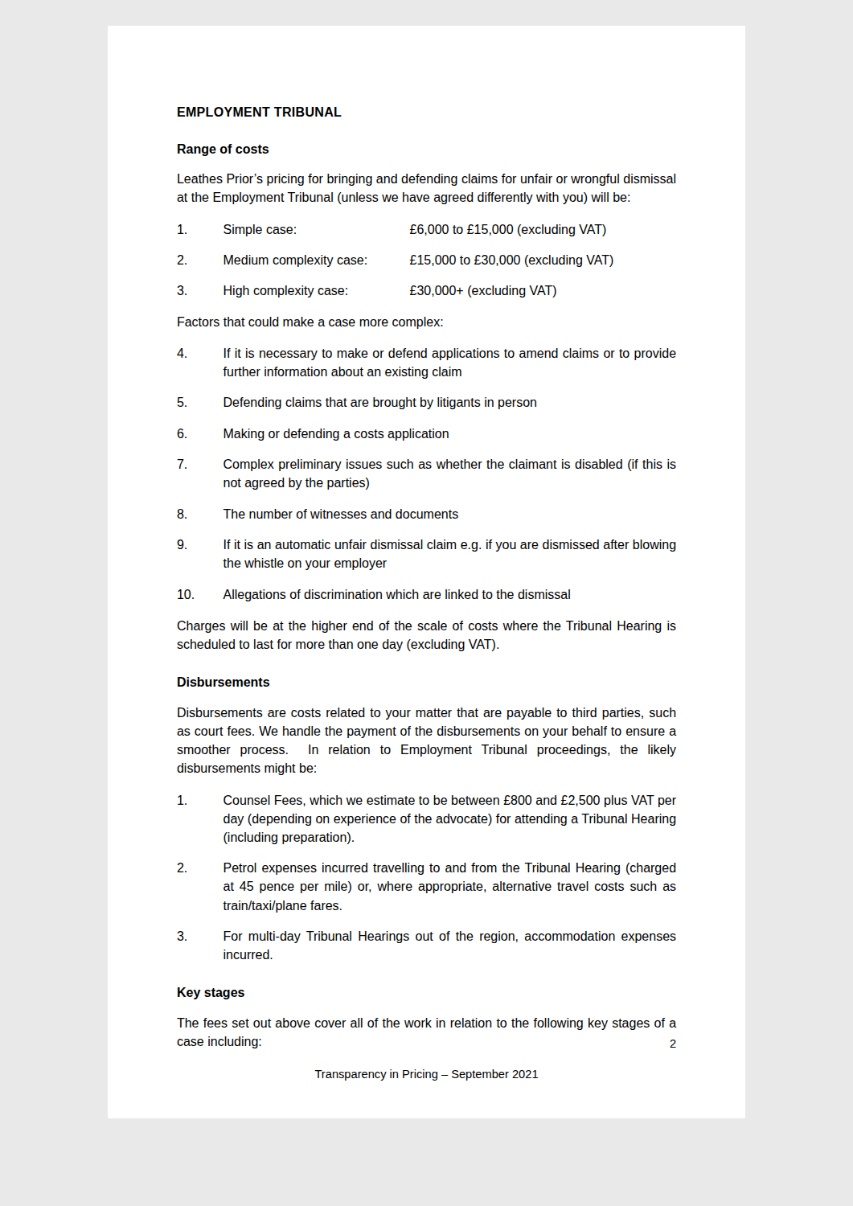EMPLOYMENT TRIBUNAL
Range of costs
Leathes Prior’s pricing for bringing and defending claims for unfair or wrongful dismissal at the Employment Tribunal (unless we have agreed differently with you) will be:
1. Simple case: £6,000 to £15,000 (excluding VAT)
2. Medium complexity case: £15,000 to £30,000 (excluding VAT)
3. High complexity case: £30,000+ (excluding VAT)
Factors that could make a case more complex:
If it is necessary to make or defend applications to amend claims or to provide further information about an existing claim
Defending claims that are brought by litigants in person
Making or defending a costs application
Complex preliminary issues such as whether the claimant is disabled (if this is not agreed by the parties)
The number of witnesses and documents
If it is an automatic unfair dismissal claim e.g. if you are dismissed after blowing the whistle on your employer
Allegations of discrimination which are linked to the dismissal
Charges will be at the higher end of the scale of costs where the Tribunal Hearing is scheduled to last for more than one day (excluding VAT).
Disbursements
Disbursements are costs related to your matter that are payable to third parties, such as court fees. We handle the payment of the disbursements on your behalf to ensure a smoother process. In relation to Employment Tribunal proceedings, the likely disbursements might be:
Counsel Fees, which we estimate to be between £800 and £2,500 plus VAT per day (depending on experience of the advocate) for attending a Tribunal Hearing (including preparation).
Petrol expenses incurred travelling to and from the Tribunal Hearing (charged at 45 pence per mile) or, where appropriate, alternative travel costs such as train/taxi/plane fares.
For multi-day Tribunal Hearings out of the region, accommodation expenses incurred.
Key stages
The fees set out above cover all of the work in relation to the following key stages of a case including:
2
Transparency in Pricing – September 2021